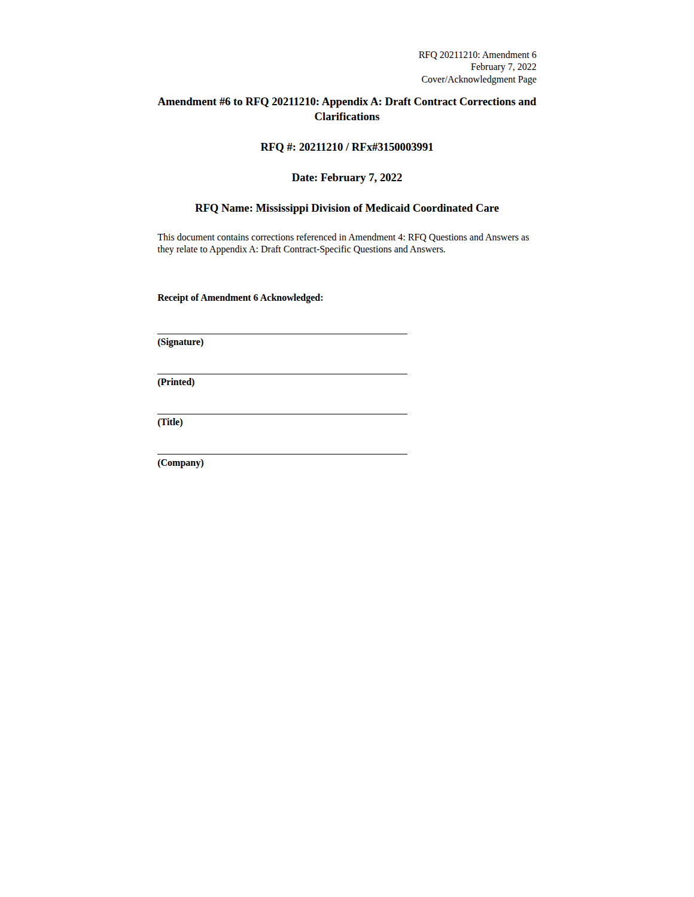RFQ 20211210: Amendment 6
February 7, 2022
Cover/Acknowledgment Page
Amendment #6 to RFQ 20211210: Appendix A: Draft Contract Corrections and Clarifications
RFQ #: 20211210 / RFx#3150003991
Date: February 7, 2022
RFQ Name: Mississippi Division of Medicaid Coordinated Care
This document contains corrections referenced in Amendment 4: RFQ Questions and Answers as they relate to Appendix A: Draft Contract-Specific Questions and Answers.
Receipt of Amendment 6 Acknowledged:
(Signature)
(Printed)
(Title)
(Company)